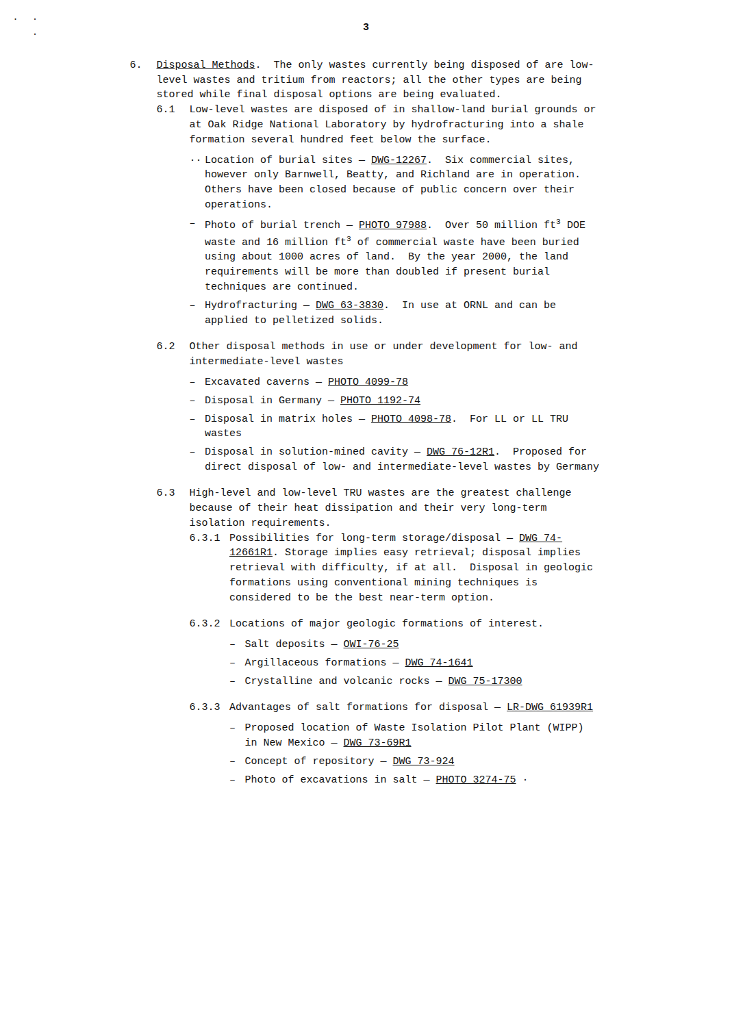· ·
·
3
6. Disposal Methods. The only wastes currently being disposed of are low-level wastes and tritium from reactors; all the other types are being stored while final disposal options are being evaluated.
6.1 Low-level wastes are disposed of in shallow-land burial grounds or at Oak Ridge National Laboratory by hydrofracturing into a shale formation several hundred feet below the surface.
··Location of burial sites — DWG-12267. Six commercial sites, however only Barnwell, Beatty, and Richland are in operation. Others have been closed because of public concern over their operations.
–Photo of burial trench — PHOTO 97988. Over 50 million ft3 DOE waste and 16 million ft3 of commercial waste have been buried using about 1000 acres of land. By the year 2000, the land requirements will be more than doubled if present burial techniques are continued.
–Hydrofracturing — DWG 63-3830. In use at ORNL and can be applied to pelletized solids.
6.2 Other disposal methods in use or under development for low- and intermediate-level wastes
–Excavated caverns — PHOTO 4099-78
–Disposal in Germany — PHOTO 1192-74
–Disposal in matrix holes — PHOTO 4098-78. For LL or LL TRU wastes
–Disposal in solution-mined cavity — DWG 76-12R1. Proposed for direct disposal of low- and intermediate-level wastes by Germany
6.3 High-level and low-level TRU wastes are the greatest challenge because of their heat dissipation and their very long-term isolation requirements.
6.3.1 Possibilities for long-term storage/disposal — DWG 74-12661R1. Storage implies easy retrieval; disposal implies retrieval with difficulty, if at all. Disposal in geologic formations using conventional mining techniques is considered to be the best near-term option.
6.3.2 Locations of major geologic formations of interest.
–Salt deposits — OWI-76-25
–Argillaceous formations — DWG 74-1641
–Crystalline and volcanic rocks — DWG 75-17300
6.3.3 Advantages of salt formations for disposal — LR-DWG 61939R1
–Proposed location of Waste Isolation Pilot Plant (WIPP) in New Mexico — DWG 73-69R1
–Concept of repository — DWG 73-924
–Photo of excavations in salt — PHOTO 3274-75 ·